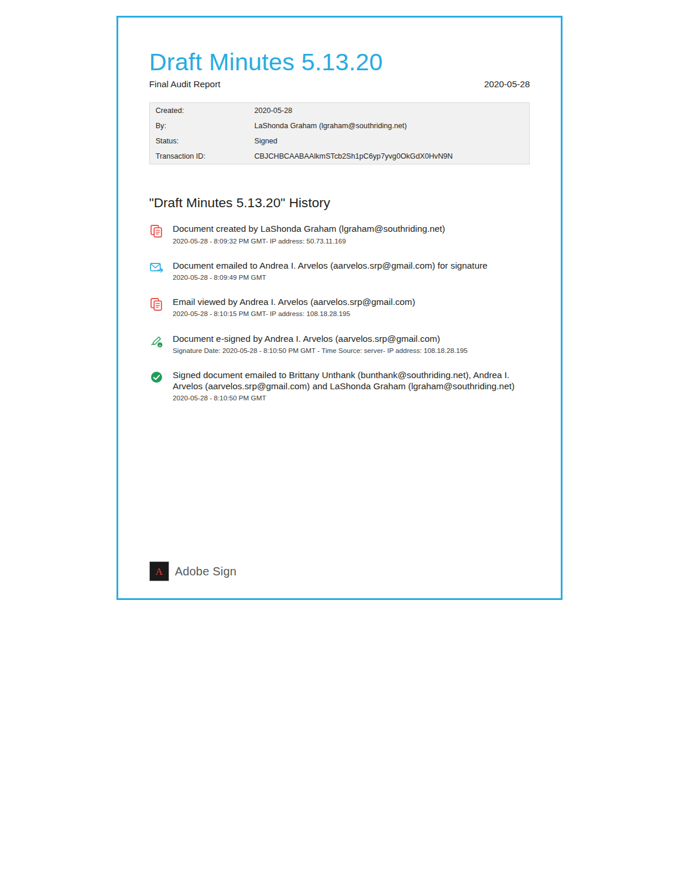Draft Minutes 5.13.20
Final Audit Report 2020-05-28
| Created: | 2020-05-28 |
| By: | LaShonda Graham (lgraham@southriding.net) |
| Status: | Signed |
| Transaction ID: | CBJCHBCAABAAlkmSTcb2Sh1pC6yp7yvg0OkGdX0HvN9N |
"Draft Minutes 5.13.20" History
Document created by LaShonda Graham (lgraham@southriding.net)
2020-05-28 - 8:09:32 PM GMT- IP address: 50.73.11.169
Document emailed to Andrea I. Arvelos (aarvelos.srp@gmail.com) for signature
2020-05-28 - 8:09:49 PM GMT
Email viewed by Andrea I. Arvelos (aarvelos.srp@gmail.com)
2020-05-28 - 8:10:15 PM GMT- IP address: 108.18.28.195
e
Document e-signed by Andrea I. Arvelos (aarvelos.srp@gmail.com)
Signature Date: 2020-05-28 - 8:10:50 PM GMT - Time Source: server- IP address: 108.18.28.195
Signed document emailed to Brittany Unthank (bunthank@southriding.net), Andrea I. Arvelos (aarvelos.srp@gmail.com) and LaShonda Graham (lgraham@southriding.net)
2020-05-28 - 8:10:50 PM GMT
A
Adobe Sign